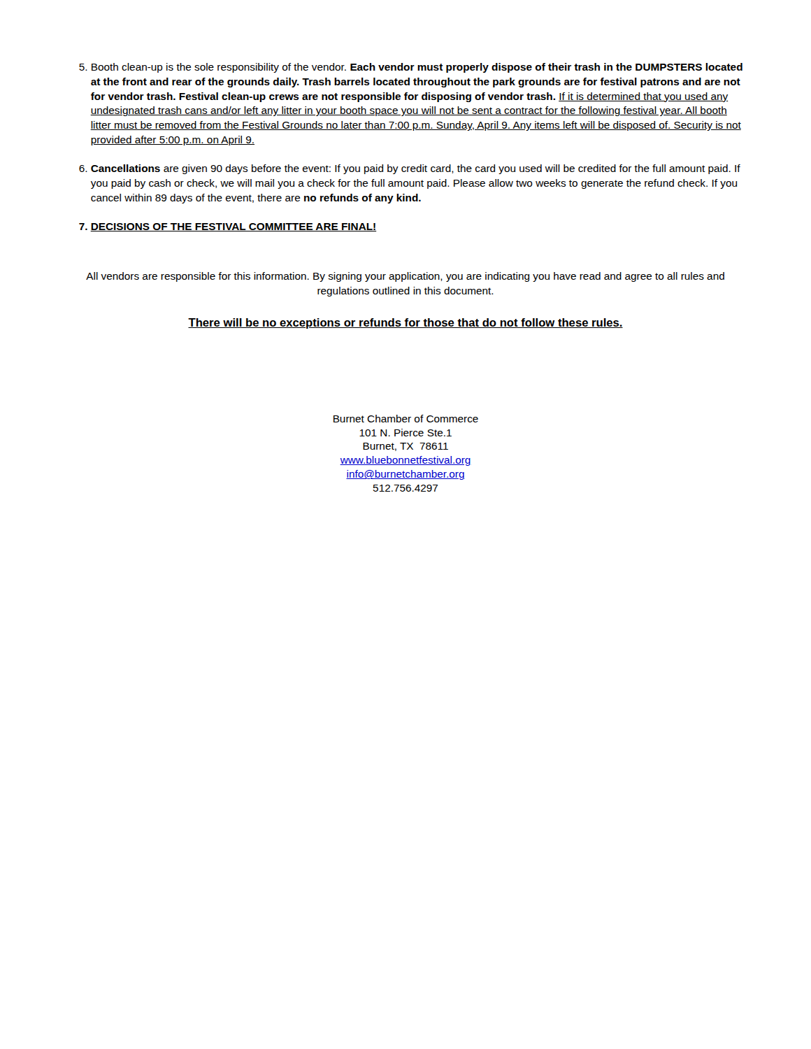Booth clean-up is the sole responsibility of the vendor. Each vendor must properly dispose of their trash in the DUMPSTERS located at the front and rear of the grounds daily. Trash barrels located throughout the park grounds are for festival patrons and are not for vendor trash. Festival clean-up crews are not responsible for disposing of vendor trash. If it is determined that you used any undesignated trash cans and/or left any litter in your booth space you will not be sent a contract for the following festival year. All booth litter must be removed from the Festival Grounds no later than 7:00 p.m. Sunday, April 9. Any items left will be disposed of. Security is not provided after 5:00 p.m. on April 9.
Cancellations are given 90 days before the event: If you paid by credit card, the card you used will be credited for the full amount paid. If you paid by cash or check, we will mail you a check for the full amount paid. Please allow two weeks to generate the refund check. If you cancel within 89 days of the event, there are no refunds of any kind.
DECISIONS OF THE FESTIVAL COMMITTEE ARE FINAL!
All vendors are responsible for this information. By signing your application, you are indicating you have read and agree to all rules and regulations outlined in this document.
There will be no exceptions or refunds for those that do not follow these rules.
Burnet Chamber of Commerce
101 N. Pierce Ste.1
Burnet, TX 78611
www.bluebonnetfestival.org
info@burnetchamber.org
512.756.4297